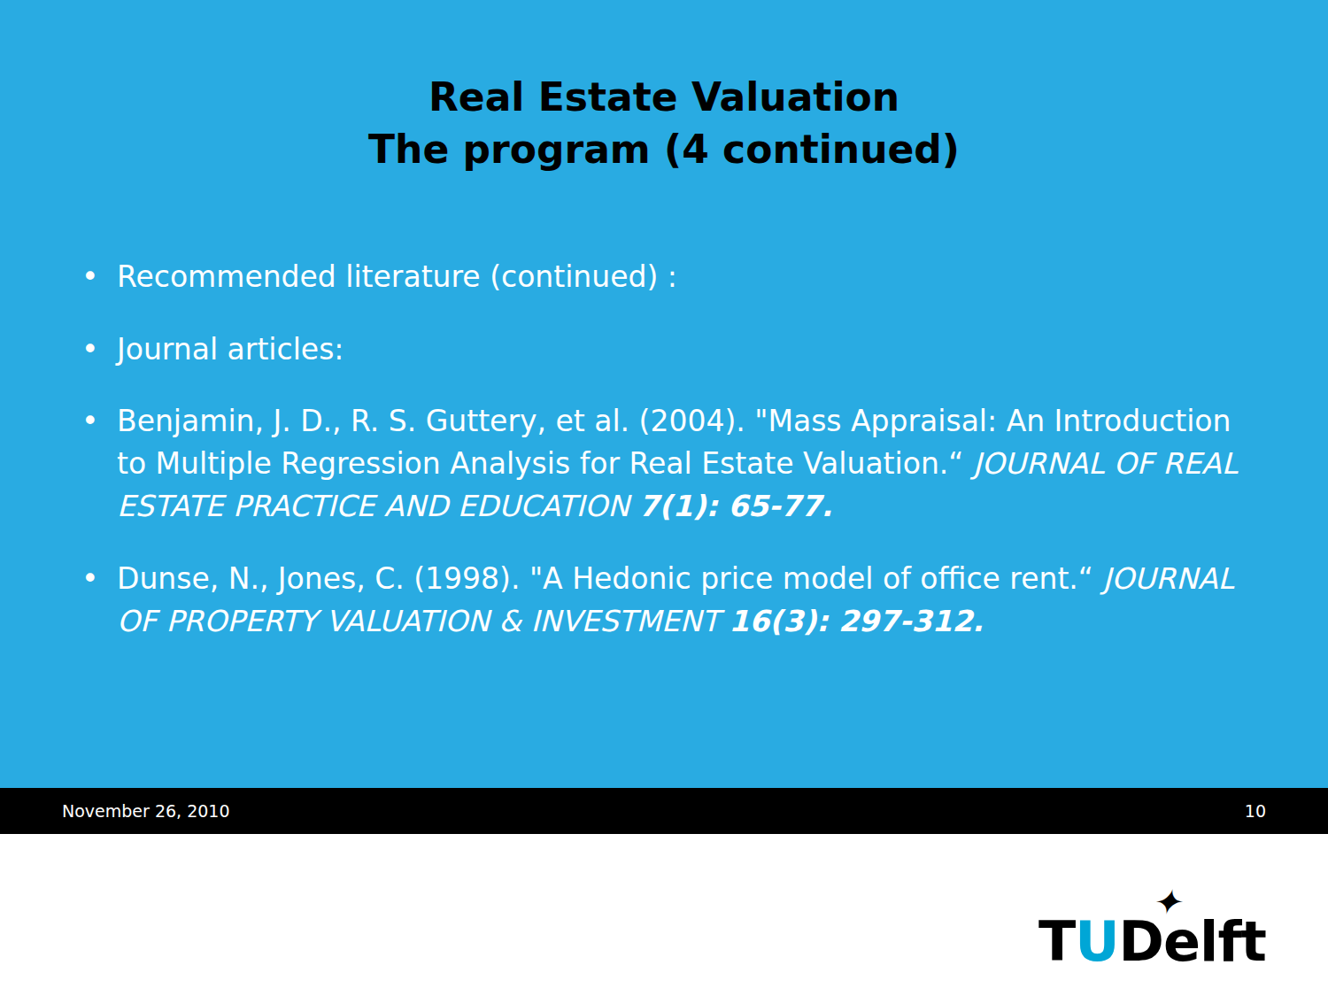Real Estate Valuation
The program (4 continued)
Recommended literature (continued) :
Journal articles:
Benjamin, J. D., R. S. Guttery, et al. (2004). "Mass Appraisal: An Introduction to Multiple Regression Analysis for Real Estate Valuation.“ JOURNAL OF REAL ESTATE PRACTICE AND EDUCATION 7(1): 65-77.
Dunse, N., Jones, C. (1998). "A Hedonic price model of office rent.“ JOURNAL OF PROPERTY VALUATION & INVESTMENT 16(3): 297-312.
November 26, 2010 10
✦ TUDelft